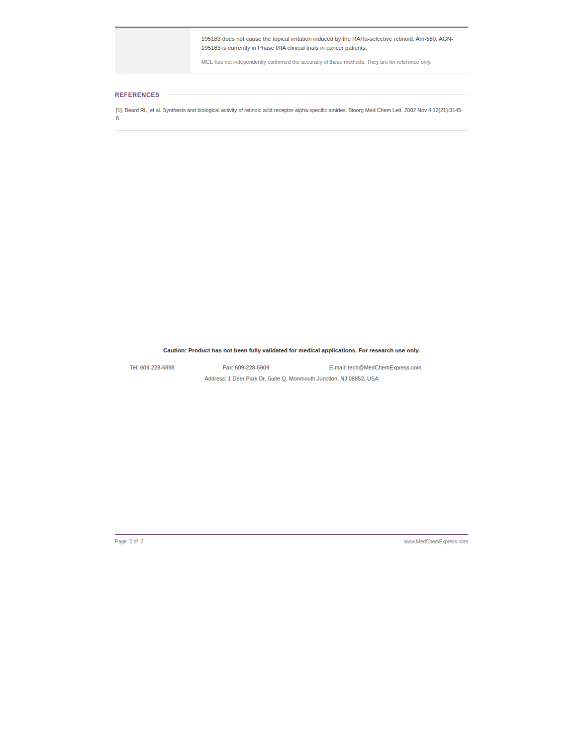195183 does not cause the topical irritation induced by the RARa-selective retinoid, Am-580. AGN-195183 is currently in Phase I/IIA clinical trials in cancer patients.
MCE has not independently confirmed the accuracy of these methods. They are for reference only.
REFERENCES
[1]. Beard RL, et al. Synthesis and biological activity of retinoic acid receptor-alpha specific amides. Bioorg Med Chem Lett. 2002 Nov 4;12(21):3145-8.
Caution: Product has not been fully validated for medical applications. For research use only.
Tel: 609-228-6898 Fax: 609-228-5909 E-mail: tech@MedChemExpress.com
Address: 1 Deer Park Dr, Suite Q, Monmouth Junction, NJ 08852, USA
Page 2 of 2
www.MedChemExpress.com